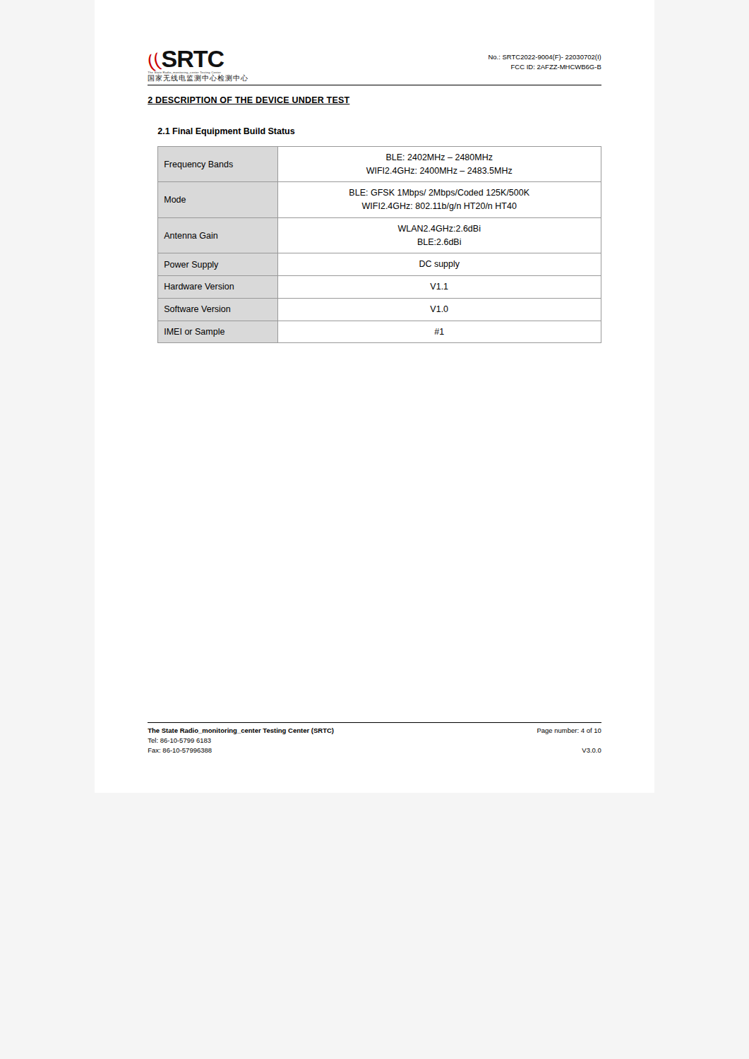((SRTC
The State Radio_monitoring_center Testing Center
国家无线电监测中心检测中心
No.: SRTC2022-9004(F)- 22030702(I)
FCC ID: 2AFZZ-MHCWB6G-B
2 DESCRIPTION OF THE DEVICE UNDER TEST
2.1 Final Equipment Build Status
| Frequency Bands | BLE: 2402MHz – 2480MHz WIFI2.4GHz: 2400MHz – 2483.5MHz |
| Mode | BLE: GFSK 1Mbps/ 2Mbps/Coded 125K/500K WIFI2.4GHz: 802.11b/g/n HT20/n HT40 |
| Antenna Gain | WLAN2.4GHz:2.6dBi BLE:2.6dBi |
| Power Supply | DC supply |
| Hardware Version | V1.1 |
| Software Version | V1.0 |
| IMEI or Sample | #1 |
The State Radio_monitoring_center Testing Center (SRTC)
Tel: 86-10-5799 6183
Fax: 86-10-57996388
Page number: 4 of 10
V3.0.0